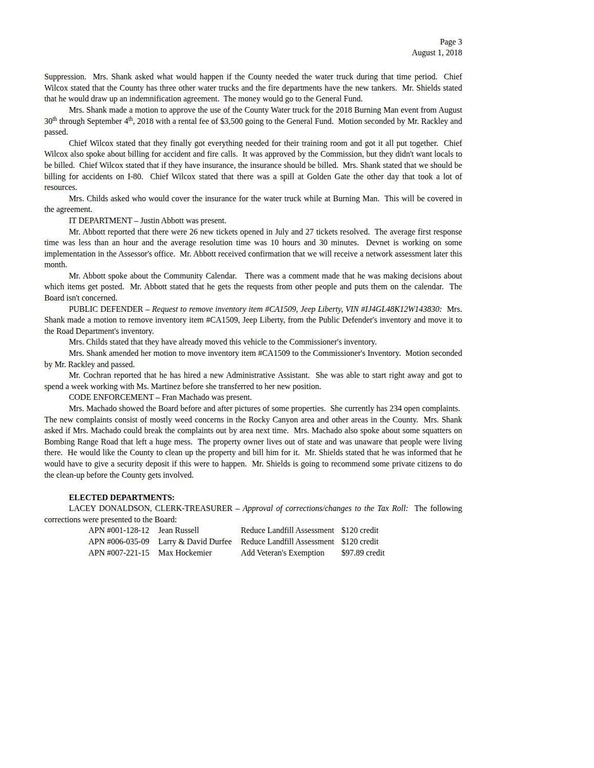Page 3
August 1, 2018
Suppression. Mrs. Shank asked what would happen if the County needed the water truck during that time period. Chief Wilcox stated that the County has three other water trucks and the fire departments have the new tankers. Mr. Shields stated that he would draw up an indemnification agreement. The money would go to the General Fund.
Mrs. Shank made a motion to approve the use of the County Water truck for the 2018 Burning Man event from August 30th through September 4th, 2018 with a rental fee of $3,500 going to the General Fund. Motion seconded by Mr. Rackley and passed.
Chief Wilcox stated that they finally got everything needed for their training room and got it all put together. Chief Wilcox also spoke about billing for accident and fire calls. It was approved by the Commission, but they didn't want locals to be billed. Chief Wilcox stated that if they have insurance, the insurance should be billed. Mrs. Shank stated that we should be billing for accidents on I-80. Chief Wilcox stated that there was a spill at Golden Gate the other day that took a lot of resources.
Mrs. Childs asked who would cover the insurance for the water truck while at Burning Man. This will be covered in the agreement.
IT DEPARTMENT – Justin Abbott was present.
Mr. Abbott reported that there were 26 new tickets opened in July and 27 tickets resolved. The average first response time was less than an hour and the average resolution time was 10 hours and 30 minutes. Devnet is working on some implementation in the Assessor's office. Mr. Abbott received confirmation that we will receive a network assessment later this month.
Mr. Abbott spoke about the Community Calendar. There was a comment made that he was making decisions about which items get posted. Mr. Abbott stated that he gets the requests from other people and puts them on the calendar. The Board isn't concerned.
PUBLIC DEFENDER – Request to remove inventory item #CA1509, Jeep Liberty, VIN #IJ4GL48K12W143830: Mrs. Shank made a motion to remove inventory item #CA1509, Jeep Liberty, from the Public Defender's inventory and move it to the Road Department's inventory.
Mrs. Childs stated that they have already moved this vehicle to the Commissioner's inventory.
Mrs. Shank amended her motion to move inventory item #CA1509 to the Commissioner's Inventory. Motion seconded by Mr. Rackley and passed.
Mr. Cochran reported that he has hired a new Administrative Assistant. She was able to start right away and got to spend a week working with Ms. Martinez before she transferred to her new position.
CODE ENFORCEMENT – Fran Machado was present.
Mrs. Machado showed the Board before and after pictures of some properties. She currently has 234 open complaints. The new complaints consist of mostly weed concerns in the Rocky Canyon area and other areas in the County. Mrs. Shank asked if Mrs. Machado could break the complaints out by area next time. Mrs. Machado also spoke about some squatters on Bombing Range Road that left a huge mess. The property owner lives out of state and was unaware that people were living there. He would like the County to clean up the property and bill him for it. Mr. Shields stated that he was informed that he would have to give a security deposit if this were to happen. Mr. Shields is going to recommend some private citizens to do the clean-up before the County gets involved.
ELECTED DEPARTMENTS:
LACEY DONALDSON, CLERK-TREASURER – Approval of corrections/changes to the Tax Roll: The following corrections were presented to the Board:
| APN #001-128-12 | Jean Russell | Reduce Landfill Assessment | $120 credit |
| APN #006-035-09 | Larry & David Durfee | Reduce Landfill Assessment | $120 credit |
| APN #007-221-15 | Max Hockemier | Add Veteran's Exemption | $97.89 credit |